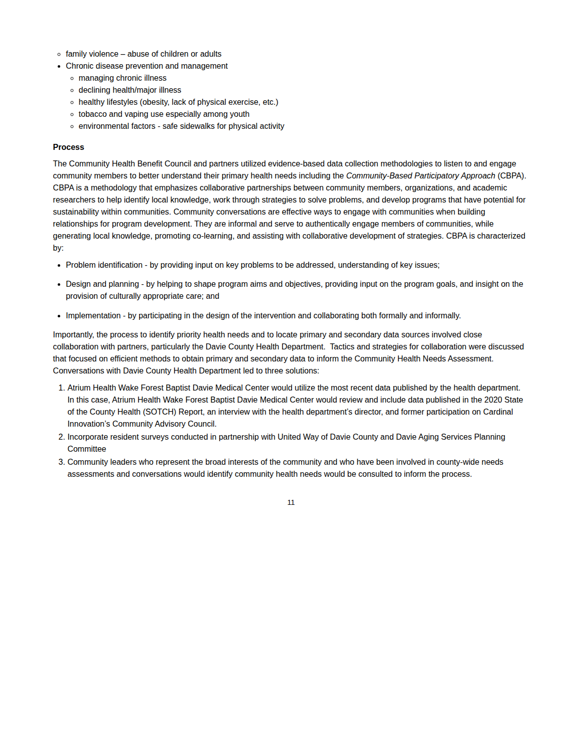family violence – abuse of children or adults
Chronic disease prevention and management
managing chronic illness
declining health/major illness
healthy lifestyles (obesity, lack of physical exercise, etc.)
tobacco and vaping use especially among youth
environmental factors - safe sidewalks for physical activity
Process
The Community Health Benefit Council and partners utilized evidence-based data collection methodologies to listen to and engage community members to better understand their primary health needs including the Community-Based Participatory Approach (CBPA). CBPA is a methodology that emphasizes collaborative partnerships between community members, organizations, and academic researchers to help identify local knowledge, work through strategies to solve problems, and develop programs that have potential for sustainability within communities. Community conversations are effective ways to engage with communities when building relationships for program development. They are informal and serve to authentically engage members of communities, while generating local knowledge, promoting co-learning, and assisting with collaborative development of strategies. CBPA is characterized by:
Problem identification - by providing input on key problems to be addressed, understanding of key issues;
Design and planning - by helping to shape program aims and objectives, providing input on the program goals, and insight on the provision of culturally appropriate care; and
Implementation - by participating in the design of the intervention and collaborating both formally and informally.
Importantly, the process to identify priority health needs and to locate primary and secondary data sources involved close collaboration with partners, particularly the Davie County Health Department. Tactics and strategies for collaboration were discussed that focused on efficient methods to obtain primary and secondary data to inform the Community Health Needs Assessment. Conversations with Davie County Health Department led to three solutions:
Atrium Health Wake Forest Baptist Davie Medical Center would utilize the most recent data published by the health department. In this case, Atrium Health Wake Forest Baptist Davie Medical Center would review and include data published in the 2020 State of the County Health (SOTCH) Report, an interview with the health department’s director, and former participation on Cardinal Innovation’s Community Advisory Council.
Incorporate resident surveys conducted in partnership with United Way of Davie County and Davie Aging Services Planning Committee
Community leaders who represent the broad interests of the community and who have been involved in county-wide needs assessments and conversations would identify community health needs would be consulted to inform the process.
11